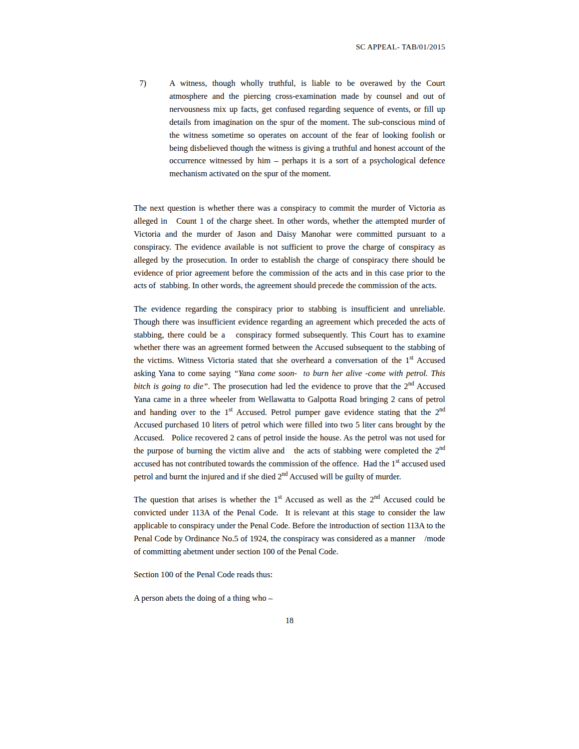SC APPEAL- TAB/01/2015
7)
A witness, though wholly truthful, is liable to be overawed by the Court atmosphere and the piercing cross-examination made by counsel and out of nervousness mix up facts, get confused regarding sequence of events, or fill up details from imagination on the spur of the moment. The sub-conscious mind of the witness sometime so operates on account of the fear of looking foolish or being disbelieved though the witness is giving a truthful and honest account of the occurrence witnessed by him – perhaps it is a sort of a psychological defence mechanism activated on the spur of the moment.
The next question is whether there was a conspiracy to commit the murder of Victoria as alleged in Count 1 of the charge sheet. In other words, whether the attempted murder of Victoria and the murder of Jason and Daisy Manohar were committed pursuant to a conspiracy. The evidence available is not sufficient to prove the charge of conspiracy as alleged by the prosecution. In order to establish the charge of conspiracy there should be evidence of prior agreement before the commission of the acts and in this case prior to the acts of stabbing. In other words, the agreement should precede the commission of the acts.
The evidence regarding the conspiracy prior to stabbing is insufficient and unreliable. Though there was insufficient evidence regarding an agreement which preceded the acts of stabbing, there could be a conspiracy formed subsequently. This Court has to examine whether there was an agreement formed between the Accused subsequent to the stabbing of the victims. Witness Victoria stated that she overheard a conversation of the 1st Accused asking Yana to come saying “Yana come soon- to burn her alive -come with petrol. This bitch is going to die”. The prosecution had led the evidence to prove that the 2nd Accused Yana came in a three wheeler from Wellawatta to Galpotta Road bringing 2 cans of petrol and handing over to the 1st Accused. Petrol pumper gave evidence stating that the 2nd Accused purchased 10 liters of petrol which were filled into two 5 liter cans brought by the Accused. Police recovered 2 cans of petrol inside the house. As the petrol was not used for the purpose of burning the victim alive and the acts of stabbing were completed the 2nd accused has not contributed towards the commission of the offence. Had the 1st accused used petrol and burnt the injured and if she died 2nd Accused will be guilty of murder.
The question that arises is whether the 1st Accused as well as the 2nd Accused could be convicted under 113A of the Penal Code. It is relevant at this stage to consider the law applicable to conspiracy under the Penal Code. Before the introduction of section 113A to the Penal Code by Ordinance No.5 of 1924, the conspiracy was considered as a manner /mode of committing abetment under section 100 of the Penal Code.
Section 100 of the Penal Code reads thus:
A person abets the doing of a thing who –
18